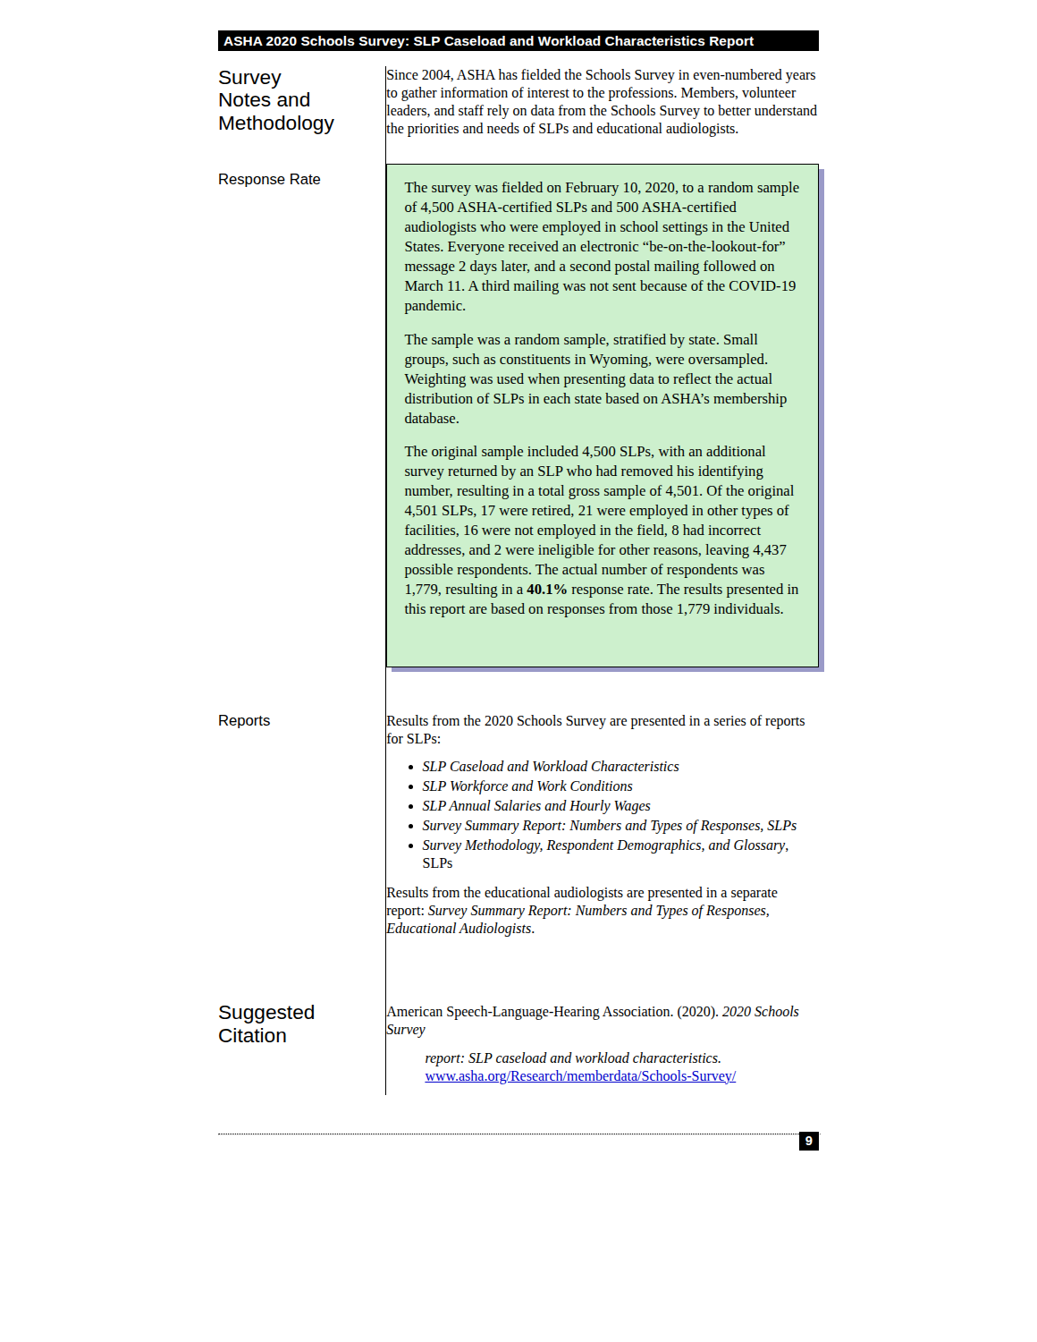ASHA 2020 Schools Survey: SLP Caseload and Workload Characteristics Report
| Survey Notes and Methodology Response Rate | Since 2004, ASHA has fielded the Schools Survey in even-numbered years to gather information of interest to the professions. Members, volunteer leaders, and staff rely on data from the Schools Survey to better understand the priorities and needs of SLPs and educational audiologists. The survey was fielded on February 10, 2020, to a random sample of 4,500 ASHA-certified SLPs and 500 ASHA-certified audiologists who were employed in school settings in the United States. Everyone received an electronic “be-on-the-lookout-for” message 2 days later, and a second postal mailing followed on March 11. A third mailing was not sent because of the COVID-19 pandemic. The sample was a random sample, stratified by state. Small groups, such as constituents in Wyoming, were oversampled. Weighting was used when presenting data to reflect the actual distribution of SLPs in each state based on ASHA’s membership database. The original sample included 4,500 SLPs, with an additional survey returned by an SLP who had removed his identifying number, resulting in a total gross sample of 4,501. Of the original 4,501 SLPs, 17 were retired, 21 were employed in other types of facilities, 16 were not employed in the field, 8 had incorrect addresses, and 2 were ineligible for other reasons, leaving 4,437 possible respondents. The actual number of respondents was 1,779, resulting in a 40.1% response rate. The results presented in this report are based on responses from those 1,779 individuals. |
| Reports | Results from the 2020 Schools Survey are presented in a series of reports for SLPs: SLP Caseload and Workload Characteristics SLP Workforce and Work Conditions SLP Annual Salaries and Hourly Wages Survey Summary Report: Numbers and Types of Responses, SLPs Survey Methodology, Respondent Demographics, and Glossary , SLPs Results from the educational audiologists are presented in a separate report: Survey Summary Report: Numbers and Types of Responses, Educational Audiologists . |
| Suggested Citation | American Speech-Language-Hearing Association. (2020). 2020 Schools Survey report: SLP caseload and workload characteristics. www.asha.org/Research/memberdata/Schools-Survey/ |
9